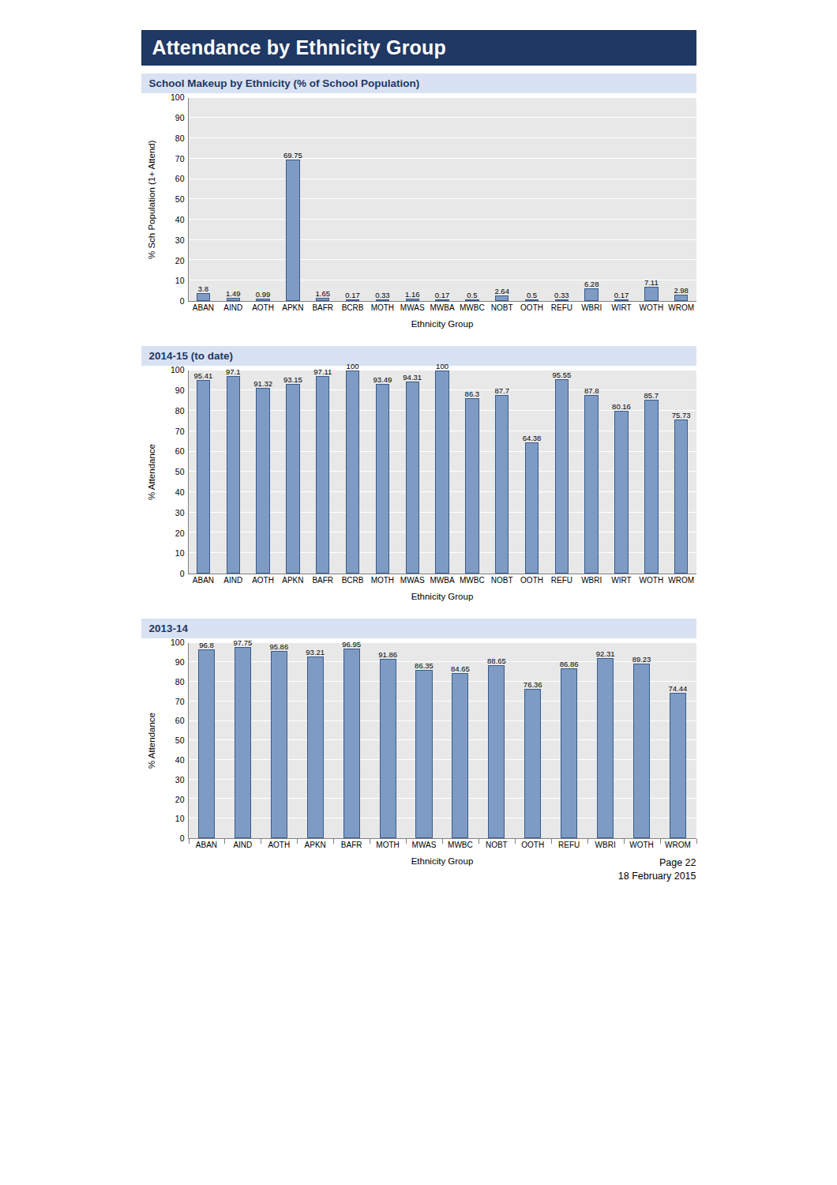Attendance by Ethnicity Group
School Makeup by Ethnicity (% of School Population)
% Sch Population (1+ Attend)
100 90 80 70 60 50 40 30 20 10 0
3.8
1.49
0.99
69.75
1.65
0.17
0.33
1.16
0.17
0.5
2.64
0.5
0.33
6.28
0.17
7.11
2.98
ABAN AIND AOTH APKN BAFR BCRB MOTH MWAS MWBA MWBC NOBT OOTH REFU WBRI WIRT WOTH WROM
Ethnicity Group
2014-15 (to date)
% Attendance
100 90 80 70 60 50 40 30 20 10 0
95.41
97.1
91.32
93.15
97.11
100
93.49
94.31
100
86.3
87.7
64.38
95.55
87.8
80.16
85.7
75.73
ABAN AIND AOTH APKN BAFR BCRB MOTH MWAS MWBA MWBC NOBT OOTH REFU WBRI WIRT WOTH WROM
Ethnicity Group
2013-14
% Attendance
100 90 80 70 60 50 40 30 20 10 0
96.8
97.75
95.86
93.21
96.95
91.86
86.35
84.65
88.65
76.36
86.86
92.31
89.23
74.44
ABAN AIND AOTH APKN BAFR MOTH MWAS MWBC NOBT OOTH REFU WBRI WOTH WROM
Ethnicity Group
Page 22
18 February 2015